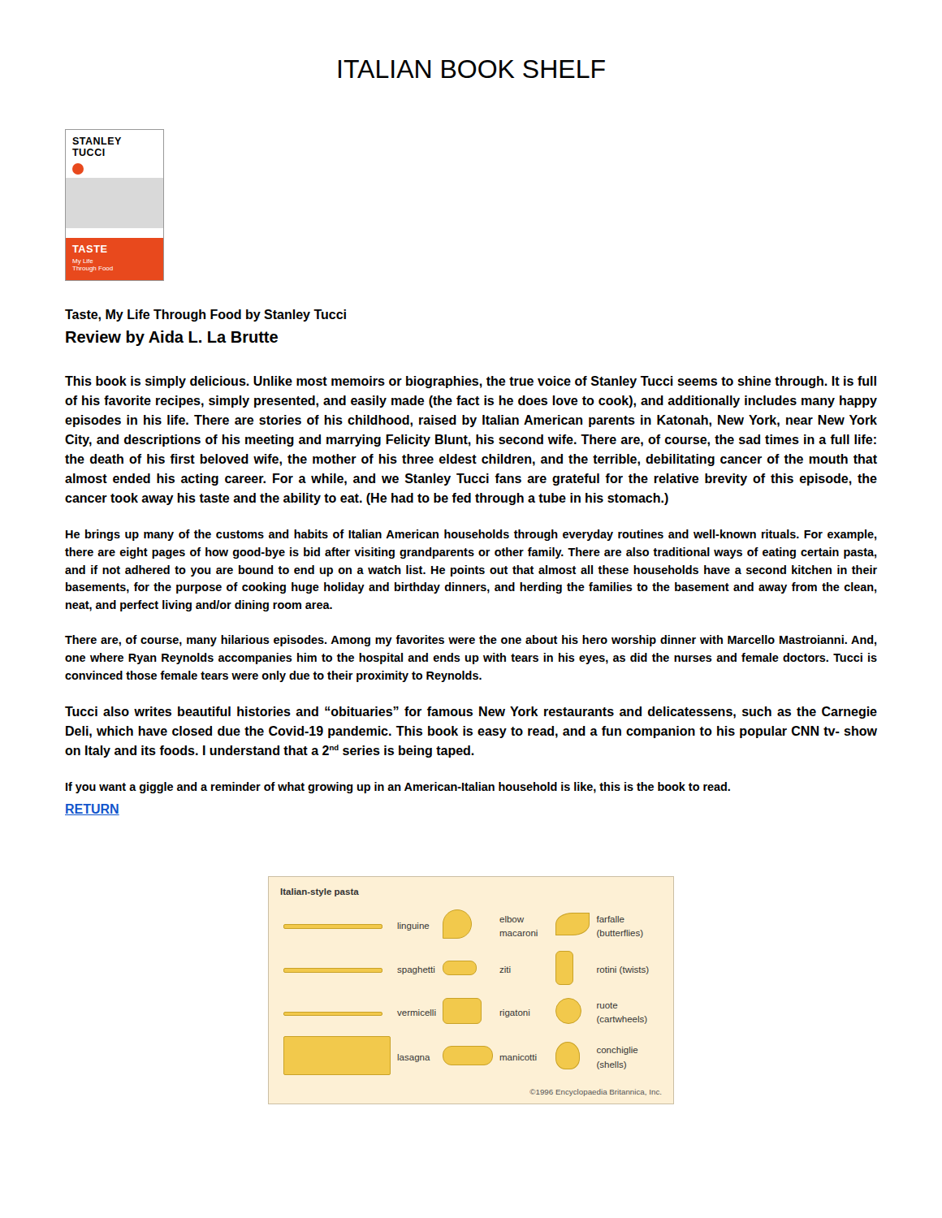ITALIAN BOOK SHELF
STANLEY
TUCCI
TASTE
My Life
Through Food
Taste, My Life Through Food by Stanley Tucci
Review by Aida L. La Brutte
This book is simply delicious. Unlike most memoirs or biographies, the true voice of Stanley Tucci seems to shine through. It is full of his favorite recipes, simply presented, and easily made (the fact is he does love to cook), and additionally includes many happy episodes in his life. There are stories of his childhood, raised by Italian American parents in Katonah, New York, near New York City, and descriptions of his meeting and marrying Felicity Blunt, his second wife. There are, of course, the sad times in a full life: the death of his first beloved wife, the mother of his three eldest children, and the terrible, debilitating cancer of the mouth that almost ended his acting career. For a while, and we Stanley Tucci fans are grateful for the relative brevity of this episode, the cancer took away his taste and the ability to eat. (He had to be fed through a tube in his stomach.)
He brings up many of the customs and habits of Italian American households through everyday routines and well-known rituals. For example, there are eight pages of how good-bye is bid after visiting grandparents or other family. There are also traditional ways of eating certain pasta, and if not adhered to you are bound to end up on a watch list. He points out that almost all these households have a second kitchen in their basements, for the purpose of cooking huge holiday and birthday dinners, and herding the families to the basement and away from the clean, neat, and perfect living and/or dining room area.
There are, of course, many hilarious episodes. Among my favorites were the one about his hero worship dinner with Marcello Mastroianni. And, one where Ryan Reynolds accompanies him to the hospital and ends up with tears in his eyes, as did the nurses and female doctors. Tucci is convinced those female tears were only due to their proximity to Reynolds.
Tucci also writes beautiful histories and “obituaries” for famous New York restaurants and delicatessens, such as the Carnegie Deli, which have closed due the Covid-19 pandemic. This book is easy to read, and a fun companion to his popular CNN tv- show on Italy and its foods. I understand that a 2nd series is being taped.
If you want a giggle and a reminder of what growing up in an American-Italian household is like, this is the book to read.
RETURN
Italian-style pasta
| | linguine | | elbow macaroni | | farfalle (butterflies) |
| | spaghetti | | ziti | | rotini (twists) |
| | vermicelli | | rigatoni | | ruote (cartwheels) |
| | lasagna | | manicotti | | conchiglie (shells) |
©1996 Encyclopaedia Britannica, Inc.